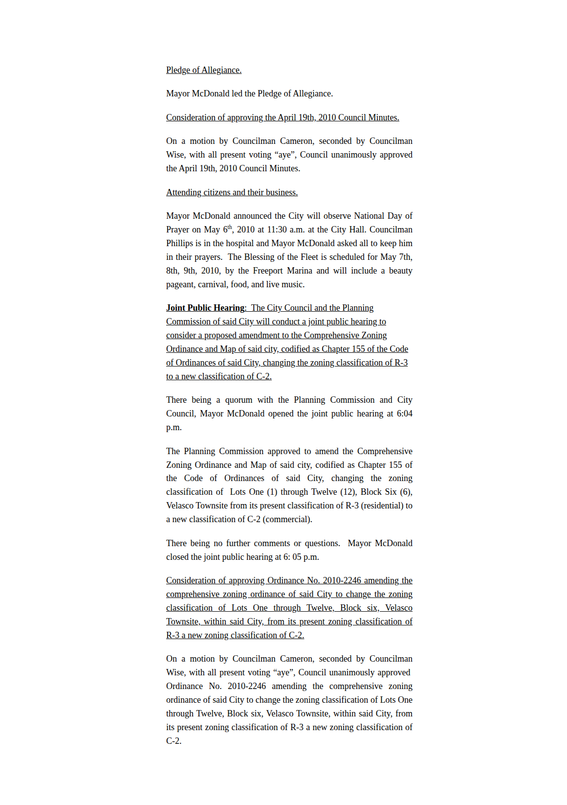Pledge of Allegiance.
Mayor McDonald led the Pledge of Allegiance.
Consideration of approving the April 19th, 2010 Council Minutes.
On a motion by Councilman Cameron, seconded by Councilman Wise, with all present voting “aye”, Council unanimously approved the April 19th, 2010 Council Minutes.
Attending citizens and their business.
Mayor McDonald announced the City will observe National Day of Prayer on May 6th, 2010 at 11:30 a.m. at the City Hall. Councilman Phillips is in the hospital and Mayor McDonald asked all to keep him in their prayers. The Blessing of the Fleet is scheduled for May 7th, 8th, 9th, 2010, by the Freeport Marina and will include a beauty pageant, carnival, food, and live music.
Joint Public Hearing: The City Council and the Planning Commission of said City will conduct a joint public hearing to consider a proposed amendment to the Comprehensive Zoning Ordinance and Map of said city, codified as Chapter 155 of the Code of Ordinances of said City, changing the zoning classification of R-3 to a new classification of C-2.
There being a quorum with the Planning Commission and City Council, Mayor McDonald opened the joint public hearing at 6:04 p.m.
The Planning Commission approved to amend the Comprehensive Zoning Ordinance and Map of said city, codified as Chapter 155 of the Code of Ordinances of said City, changing the zoning classification of Lots One (1) through Twelve (12), Block Six (6), Velasco Townsite from its present classification of R-3 (residential) to a new classification of C-2 (commercial).
There being no further comments or questions. Mayor McDonald closed the joint public hearing at 6: 05 p.m.
Consideration of approving Ordinance No. 2010-2246 amending the comprehensive zoning ordinance of said City to change the zoning classification of Lots One through Twelve, Block six, Velasco Townsite, within said City, from its present zoning classification of R-3 a new zoning classification of C-2.
On a motion by Councilman Cameron, seconded by Councilman Wise, with all present voting “aye”, Council unanimously approved Ordinance No. 2010-2246 amending the comprehensive zoning ordinance of said City to change the zoning classification of Lots One through Twelve, Block six, Velasco Townsite, within said City, from its present zoning classification of R-3 a new zoning classification of C-2.